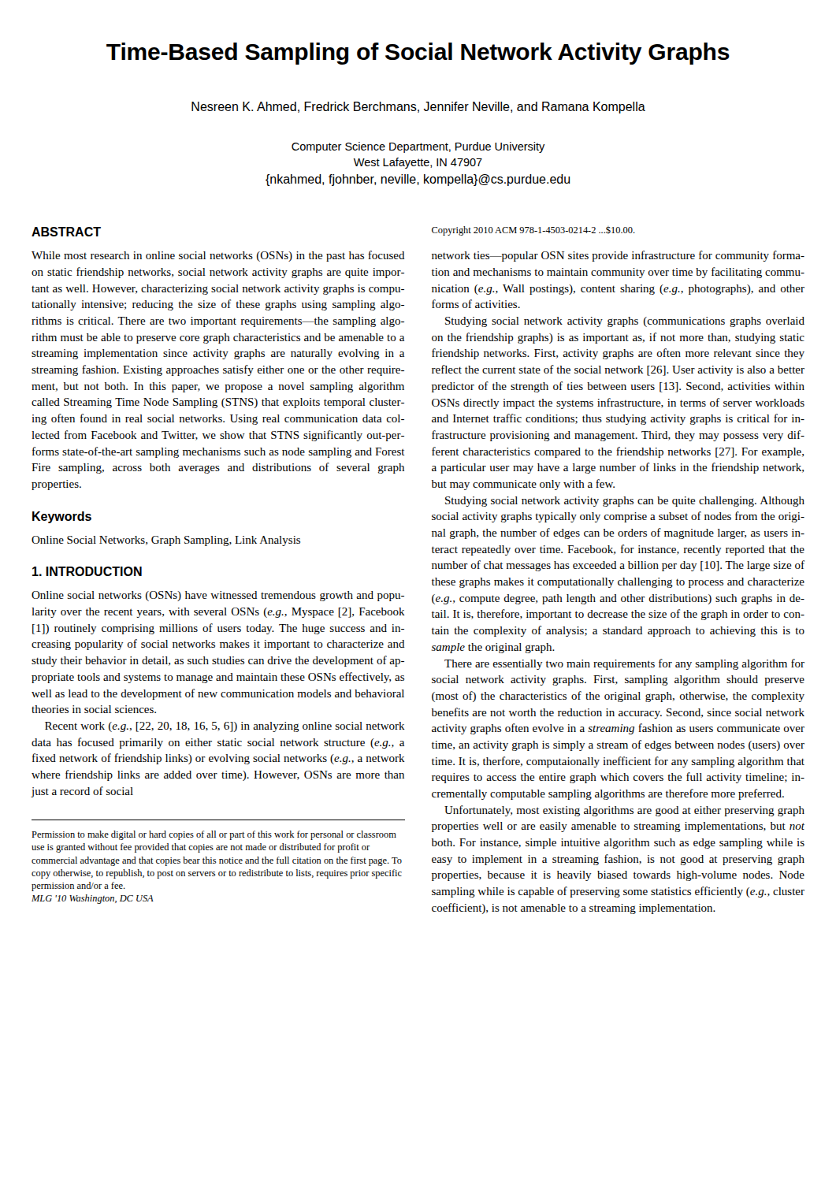Time-Based Sampling of Social Network Activity Graphs
Nesreen K. Ahmed, Fredrick Berchmans, Jennifer Neville, and Ramana Kompella
Computer Science Department, Purdue University
West Lafayette, IN 47907
{nkahmed, fjohnber, neville, kompella}@cs.purdue.edu
ABSTRACT
While most research in online social networks (OSNs) in the past has focused on static friendship networks, social network activity graphs are quite important as well. However, characterizing social network activity graphs is computationally intensive; reducing the size of these graphs using sampling algorithms is critical. There are two important requirements—the sampling algorithm must be able to preserve core graph characteristics and be amenable to a streaming implementation since activity graphs are naturally evolving in a streaming fashion. Existing approaches satisfy either one or the other requirement, but not both. In this paper, we propose a novel sampling algorithm called Streaming Time Node Sampling (STNS) that exploits temporal clustering often found in real social networks. Using real communication data collected from Facebook and Twitter, we show that STNS significantly out-performs state-of-the-art sampling mechanisms such as node sampling and Forest Fire sampling, across both averages and distributions of several graph properties.
Keywords
Online Social Networks, Graph Sampling, Link Analysis
1. INTRODUCTION
Online social networks (OSNs) have witnessed tremendous growth and popularity over the recent years, with several OSNs (e.g., Myspace [2], Facebook [1]) routinely comprising millions of users today. The huge success and increasing popularity of social networks makes it important to characterize and study their behavior in detail, as such studies can drive the development of appropriate tools and systems to manage and maintain these OSNs effectively, as well as lead to the development of new communication models and behavioral theories in social sciences.
Recent work (e.g., [22, 20, 18, 16, 5, 6]) in analyzing online social network data has focused primarily on either static social network structure (e.g., a fixed network of friendship links) or evolving social networks (e.g., a network where friendship links are added over time). However, OSNs are more than just a record of social
Permission to make digital or hard copies of all or part of this work for personal or classroom use is granted without fee provided that copies are not made or distributed for profit or commercial advantage and that copies bear this notice and the full citation on the first page. To copy otherwise, to republish, to post on servers or to redistribute to lists, requires prior specific permission and/or a fee.
MLG '10 Washington, DC USA
Copyright 2010 ACM 978-1-4503-0214-2 ...$10.00.
network ties—popular OSN sites provide infrastructure for community formation and mechanisms to maintain community over time by facilitating communication (e.g., Wall postings), content sharing (e.g., photographs), and other forms of activities.
Studying social network activity graphs (communications graphs overlaid on the friendship graphs) is as important as, if not more than, studying static friendship networks. First, activity graphs are often more relevant since they reflect the current state of the social network [26]. User activity is also a better predictor of the strength of ties between users [13]. Second, activities within OSNs directly impact the systems infrastructure, in terms of server workloads and Internet traffic conditions; thus studying activity graphs is critical for infrastructure provisioning and management. Third, they may possess very different characteristics compared to the friendship networks [27]. For example, a particular user may have a large number of links in the friendship network, but may communicate only with a few.
Studying social network activity graphs can be quite challenging. Although social activity graphs typically only comprise a subset of nodes from the original graph, the number of edges can be orders of magnitude larger, as users interact repeatedly over time. Facebook, for instance, recently reported that the number of chat messages has exceeded a billion per day [10]. The large size of these graphs makes it computationally challenging to process and characterize (e.g., compute degree, path length and other distributions) such graphs in detail. It is, therefore, important to decrease the size of the graph in order to contain the complexity of analysis; a standard approach to achieving this is to sample the original graph.
There are essentially two main requirements for any sampling algorithm for social network activity graphs. First, sampling algorithm should preserve (most of) the characteristics of the original graph, otherwise, the complexity benefits are not worth the reduction in accuracy. Second, since social network activity graphs often evolve in a streaming fashion as users communicate over time, an activity graph is simply a stream of edges between nodes (users) over time. It is, therfore, computaionally inefficient for any sampling algorithm that requires to access the entire graph which covers the full activity timeline; incrementally computable sampling algorithms are therefore more preferred.
Unfortunately, most existing algorithms are good at either preserving graph properties well or are easily amenable to streaming implementations, but not both. For instance, simple intuitive algorithm such as edge sampling while is easy to implement in a streaming fashion, is not good at preserving graph properties, because it is heavily biased towards high-volume nodes. Node sampling while is capable of preserving some statistics efficiently (e.g., cluster coefficient), is not amenable to a streaming implementation.